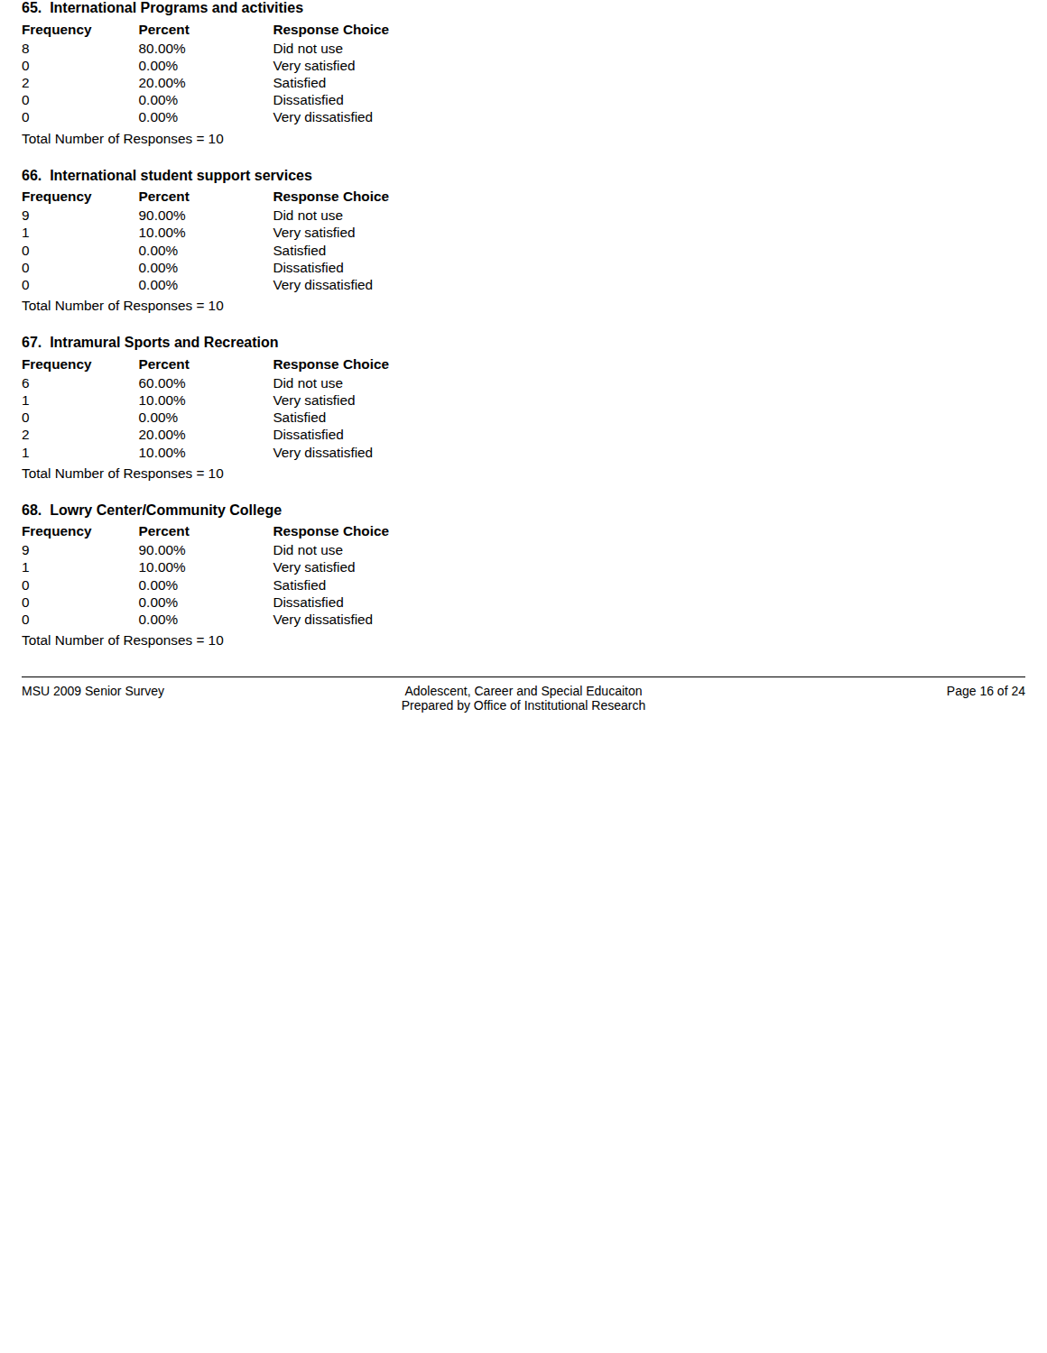65. International Programs and activities
| Frequency | Percent | Response Choice |
| --- | --- | --- |
| 8 | 80.00% | Did not use |
| 0 | 0.00% | Very satisfied |
| 2 | 20.00% | Satisfied |
| 0 | 0.00% | Dissatisfied |
| 0 | 0.00% | Very dissatisfied |
Total Number of Responses = 10
66. International student support services
| Frequency | Percent | Response Choice |
| --- | --- | --- |
| 9 | 90.00% | Did not use |
| 1 | 10.00% | Very satisfied |
| 0 | 0.00% | Satisfied |
| 0 | 0.00% | Dissatisfied |
| 0 | 0.00% | Very dissatisfied |
Total Number of Responses = 10
67. Intramural Sports and Recreation
| Frequency | Percent | Response Choice |
| --- | --- | --- |
| 6 | 60.00% | Did not use |
| 1 | 10.00% | Very satisfied |
| 0 | 0.00% | Satisfied |
| 2 | 20.00% | Dissatisfied |
| 1 | 10.00% | Very dissatisfied |
Total Number of Responses = 10
68. Lowry Center/Community College
| Frequency | Percent | Response Choice |
| --- | --- | --- |
| 9 | 90.00% | Did not use |
| 1 | 10.00% | Very satisfied |
| 0 | 0.00% | Satisfied |
| 0 | 0.00% | Dissatisfied |
| 0 | 0.00% | Very dissatisfied |
Total Number of Responses = 10
| MSU 2009 Senior Survey | Adolescent, Career and Special Educaiton Prepared by Office of Institutional Research | Page 16 of 24 |